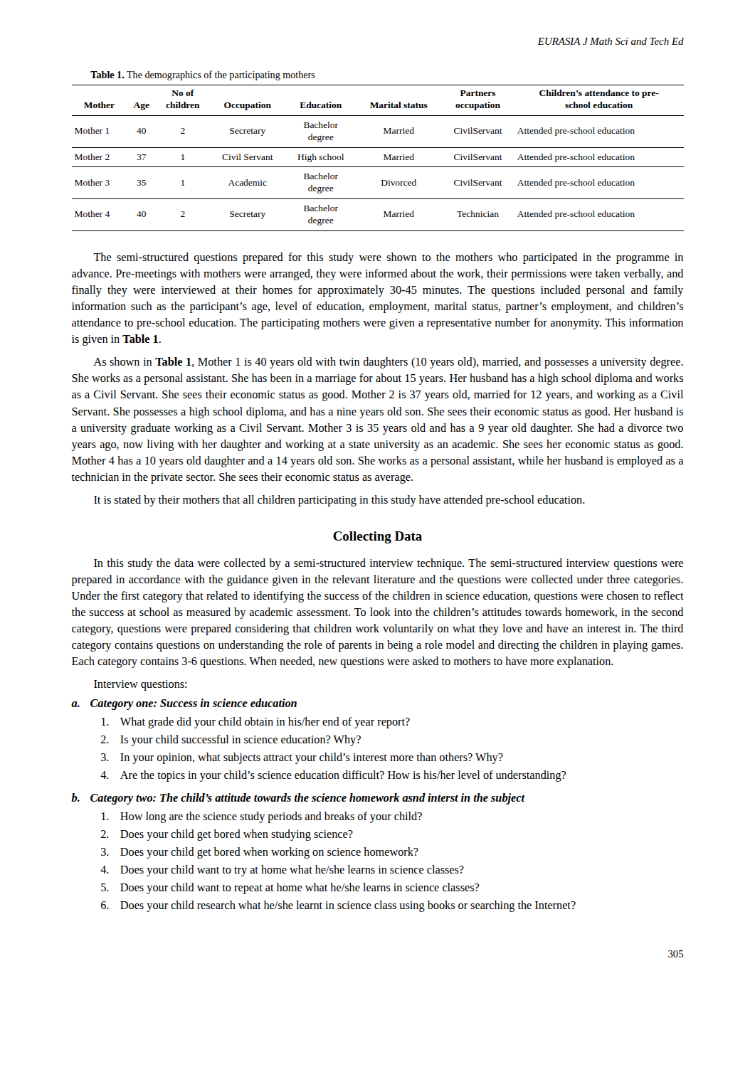EURASIA J Math Sci and Tech Ed
Table 1. The demographics of the participating mothers
| Mother | Age | No of children | Occupation | Education | Marital status | Partners occupation | Children’s attendance to pre- school education |
| --- | --- | --- | --- | --- | --- | --- | --- |
| Mother 1 | 40 | 2 | Secretary | Bachelor degree | Married | CivilServant | Attended pre-school education |
| Mother 2 | 37 | 1 | Civil Servant | High school | Married | CivilServant | Attended pre-school education |
| Mother 3 | 35 | 1 | Academic | Bachelor degree | Divorced | CivilServant | Attended pre-school education |
| Mother 4 | 40 | 2 | Secretary | Bachelor degree | Married | Technician | Attended pre-school education |
The semi-structured questions prepared for this study were shown to the mothers who participated in the programme in advance. Pre-meetings with mothers were arranged, they were informed about the work, their permissions were taken verbally, and finally they were interviewed at their homes for approximately 30-45 minutes. The questions included personal and family information such as the participant’s age, level of education, employment, marital status, partner’s employment, and children’s attendance to pre-school education. The participating mothers were given a representative number for anonymity. This information is given in Table 1.
As shown in Table 1, Mother 1 is 40 years old with twin daughters (10 years old), married, and possesses a university degree. She works as a personal assistant. She has been in a marriage for about 15 years. Her husband has a high school diploma and works as a Civil Servant. She sees their economic status as good. Mother 2 is 37 years old, married for 12 years, and working as a Civil Servant. She possesses a high school diploma, and has a nine years old son. She sees their economic status as good. Her husband is a university graduate working as a Civil Servant. Mother 3 is 35 years old and has a 9 year old daughter. She had a divorce two years ago, now living with her daughter and working at a state university as an academic. She sees her economic status as good. Mother 4 has a 10 years old daughter and a 14 years old son. She works as a personal assistant, while her husband is employed as a technician in the private sector. She sees their economic status as average.
It is stated by their mothers that all children participating in this study have attended pre-school education.
Collecting Data
In this study the data were collected by a semi-structured interview technique. The semi-structured interview questions were prepared in accordance with the guidance given in the relevant literature and the questions were collected under three categories. Under the first category that related to identifying the success of the children in science education, questions were chosen to reflect the success at school as measured by academic assessment. To look into the children’s attitudes towards homework, in the second category, questions were prepared considering that children work voluntarily on what they love and have an interest in. The third category contains questions on understanding the role of parents in being a role model and directing the children in playing games. Each category contains 3-6 questions. When needed, new questions were asked to mothers to have more explanation.
Interview questions:
a. Category one: Success in science education
1. What grade did your child obtain in his/her end of year report?
2. Is your child successful in science education? Why?
3. In your opinion, what subjects attract your child’s interest more than others? Why?
4. Are the topics in your child’s science education difficult? How is his/her level of understanding?
b. Category two: The child’s attitude towards the science homework asnd interst in the subject
1. How long are the science study periods and breaks of your child?
2. Does your child get bored when studying science?
3. Does your child get bored when working on science homework?
4. Does your child want to try at home what he/she learns in science classes?
5. Does your child want to repeat at home what he/she learns in science classes?
6. Does your child research what he/she learnt in science class using books or searching the Internet?
305